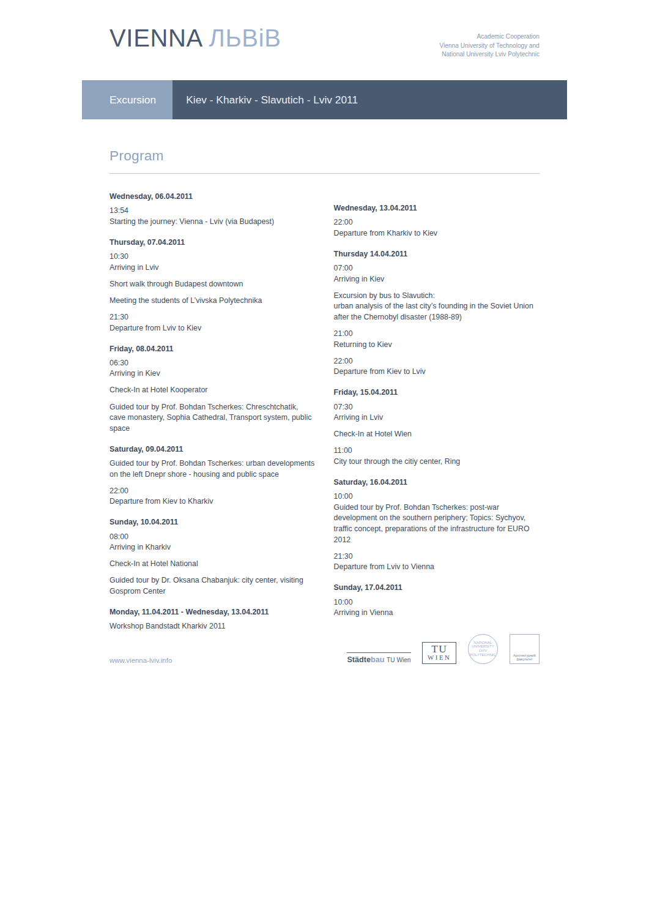VIENNA ЛЬВіВ
Academic Cooperation
Vienna University of Technology and
National University Lviv Polytechnic
Excursion
Kiev - Kharkiv - Slavutich - Lviv 2011
Program
Wednesday, 06.04.2011
13:54
Starting the journey: Vienna - Lviv (via Budapest)
Thursday, 07.04.2011
10:30
Arriving in Lviv
Short walk through Budapest downtown
Meeting the students of L’vivska Polytechnika
21:30
Departure from Lviv to Kiev
Friday, 08.04.2011
06:30
Arriving in Kiev
Check-In at Hotel Kooperator
Guided tour by Prof. Bohdan Tscherkes: Chreschtchatik, cave monastery, Sophia Cathedral, Transport system, public space
Saturday, 09.04.2011
Guided tour by Prof. Bohdan Tscherkes: urban developments on the left Dnepr shore - housing and public space
22:00
Departure from Kiev to Kharkiv
Sunday, 10.04.2011
08:00
Arriving in Kharkiv
Check-In at Hotel National
Guided tour by Dr. Oksana Chabanjuk: city center, visiting Gosprom Center
Monday, 11.04.2011 - Wednesday, 13.04.2011
Workshop Bandstadt Kharkiv 2011
Wednesday, 13.04.2011
22:00
Departure from Kharkiv to Kiev
Thursday 14.04.2011
07:00
Arriving in Kiev
Excursion by bus to Slavutich:
urban analysis of the last city’s founding in the Soviet Union after the Chernobyl disaster (1988-89)
21:00
Returning to Kiev
22:00
Departure from Kiev to Lviv
Friday, 15.04.2011
07:30
Arriving in Lviv
Check-In at Hotel Wien
11:00
City tour through the citiy center, Ring
Saturday, 16.04.2011
10:00
Guided tour by Prof. Bohdan Tscherkes: post-war development on the southern periphery; Topics: Sychyov, traffic concept, preparations of the infrastructure for EURO 2012
21:30
Departure from Lviv to Vienna
Sunday, 17.04.2011
10:00
Arriving in Vienna
www.vienna-lviv.info
Städte bau TU Wien
TU
WIEN
NATIONAL
UNIVERSITY
LVIV
POLYTECHNIC
Архітектурний
факультет